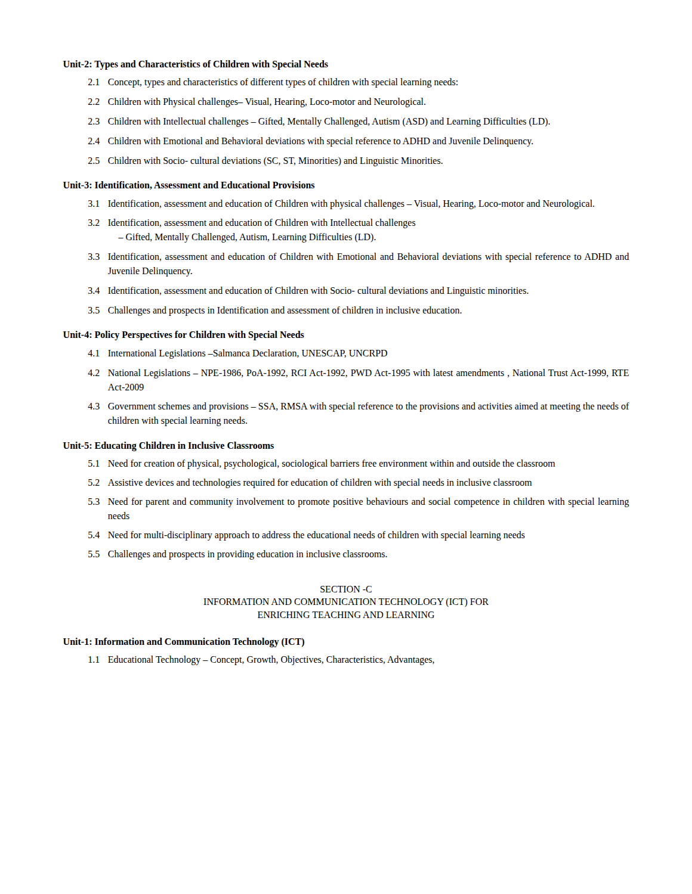Unit-2: Types and Characteristics of Children with Special Needs
2.1 Concept, types and characteristics of different types of children with special learning needs:
2.2 Children with Physical challenges– Visual, Hearing, Loco-motor and Neurological.
2.3 Children with Intellectual challenges – Gifted, Mentally Challenged, Autism (ASD) and Learning Difficulties (LD).
2.4 Children with Emotional and Behavioral deviations with special reference to ADHD and Juvenile Delinquency.
2.5 Children with Socio- cultural deviations (SC, ST, Minorities) and Linguistic Minorities.
Unit-3: Identification, Assessment and Educational Provisions
3.1 Identification, assessment and education of Children with physical challenges – Visual, Hearing, Loco-motor and Neurological.
3.2 Identification, assessment and education of Children with Intellectual challenges – Gifted, Mentally Challenged, Autism, Learning Difficulties (LD).
3.3 Identification, assessment and education of Children with Emotional and Behavioral deviations with special reference to ADHD and Juvenile Delinquency.
3.4 Identification, assessment and education of Children with Socio- cultural deviations and Linguistic minorities.
3.5 Challenges and prospects in Identification and assessment of children in inclusive education.
Unit-4: Policy Perspectives for Children with Special Needs
4.1 International Legislations –Salmanca Declaration, UNESCAP, UNCRPD
4.2 National Legislations – NPE-1986, PoA-1992, RCI Act-1992, PWD Act-1995 with latest amendments , National Trust Act-1999, RTE Act-2009
4.3 Government schemes and provisions – SSA, RMSA with special reference to the provisions and activities aimed at meeting the needs of children with special learning needs.
Unit-5: Educating Children in Inclusive Classrooms
5.1 Need for creation of physical, psychological, sociological barriers free environment within and outside the classroom
5.2 Assistive devices and technologies required for education of children with special needs in inclusive classroom
5.3 Need for parent and community involvement to promote positive behaviours and social competence in children with special learning needs
5.4 Need for multi-disciplinary approach to address the educational needs of children with special learning needs
5.5 Challenges and prospects in providing education in inclusive classrooms.
SECTION -C
INFORMATION AND COMMUNICATION TECHNOLOGY (ICT) FOR
ENRICHING TEACHING AND LEARNING
Unit-1: Information and Communication Technology (ICT)
1.1 Educational Technology – Concept, Growth, Objectives, Characteristics, Advantages,